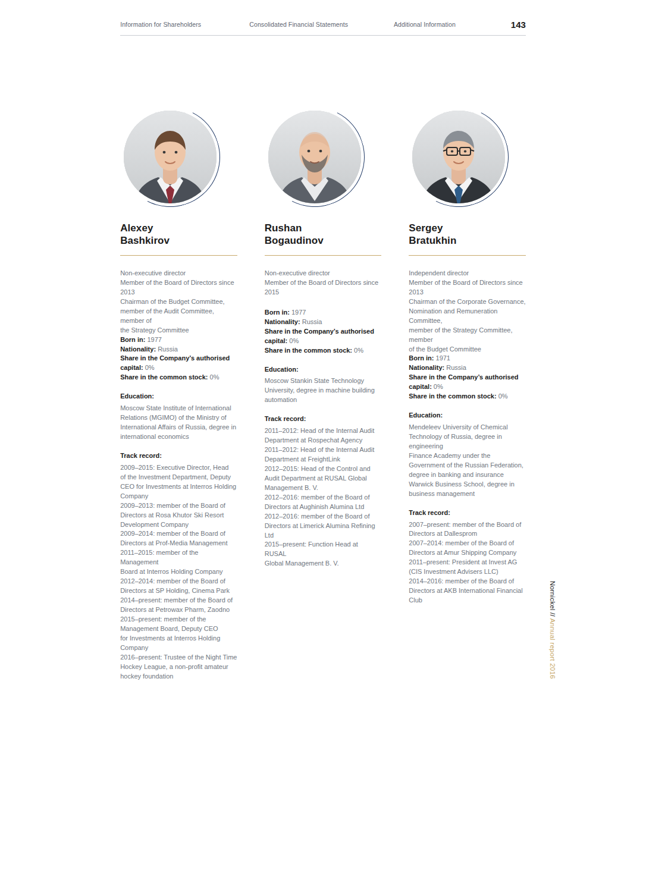Information for Shareholders Consolidated Financial Statements Additional Information
143
Alexey
Bashkirov
Non-executive director
Member of the Board of Directors since 2013
Chairman of the Budget Committee,
member of the Audit Committee, member of
the Strategy Committee
Born in: 1977
Nationality: Russia
Share in the Company’s authorised
capital: 0%
Share in the common stock: 0%
Education:
Moscow State Institute of International
Relations (MGIMO) of the Ministry of
International Affairs of Russia, degree in
international economics
Track record:
2009–2015: Executive Director, Head
of the Investment Department, Deputy
CEO for Investments at Interros Holding
Company
2009–2013: member of the Board of
Directors at Rosa Khutor Ski Resort
Development Company
2009–2014: member of the Board of
Directors at Prof-Media Management
2011–2015: member of the Management
Board at Interros Holding Company
2012–2014: member of the Board of
Directors at SP Holding, Cinema Park
2014–present: member of the Board of
Directors at Petrowax Pharm, Zaodno
2015–present: member of the
Management Board, Deputy CEO
for Investments at Interros Holding
Company
2016–present: Trustee of the Night Time
Hockey League, a non-profit amateur
hockey foundation
Rushan
Bogaudinov
Non-executive director
Member of the Board of Directors since 2015
Born in: 1977
Nationality: Russia
Share in the Company’s authorised
capital: 0%
Share in the common stock: 0%
Education:
Moscow Stankin State Technology
University, degree in machine building
automation
Track record:
2011–2012: Head of the Internal Audit
Department at Rospechat Agency
2011–2012: Head of the Internal Audit
Department at FreightLink
2012–2015: Head of the Control and
Audit Department at RUSAL Global
Management B. V.
2012–2016: member of the Board of
Directors at Aughinish Alumina Ltd
2012–2016: member of the Board of
Directors at Limerick Alumina Refining
Ltd
2015–present: Function Head at RUSAL
Global Management B. V.
Sergey
Bratukhin
Independent director
Member of the Board of Directors since 2013
Chairman of the Corporate Governance,
Nomination and Remuneration Committee,
member of the Strategy Committee, member
of the Budget Committee
Born in: 1971
Nationality: Russia
Share in the Company’s authorised
capital: 0%
Share in the common stock: 0%
Education:
Mendeleev University of Chemical
Technology of Russia, degree in
engineering
Finance Academy under the
Government of the Russian Federation,
degree in banking and insurance
Warwick Business School, degree in
business management
Track record:
2007–present: member of the Board of
Directors at Dallesprom
2007–2014: member of the Board of
Directors at Amur Shipping Company
2011–present: President at Invest AG
(CIS Investment Advisers LLC)
2014–2016: member of the Board of
Directors at AKB International Financial
Club
Nornickel // Annual report 2016